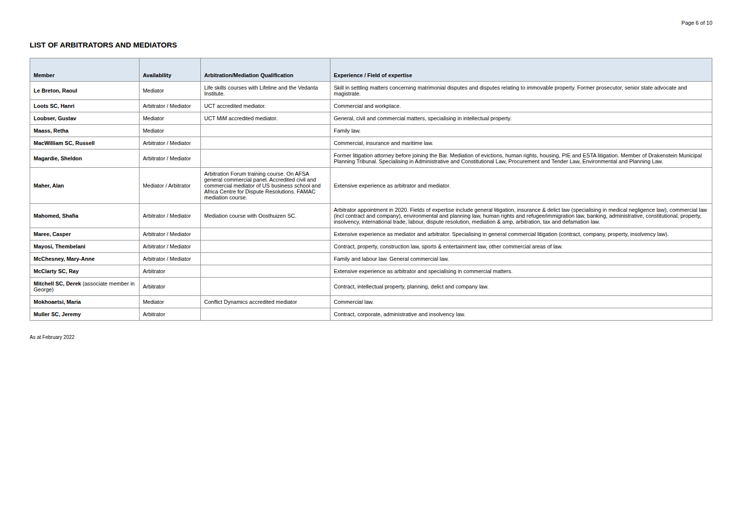Page 6 of 10
LIST OF ARBITRATORS AND MEDIATORS
| Member | Availability | Arbitration/Mediation Qualification | Experience / Field of expertise |
| --- | --- | --- | --- |
| Le Breton, Raoul | Mediator | Life skills courses with Lifeline and the Vedanta Institute. | Skill in settling matters concerning matrimonial disputes and disputes relating to immovable property. Former prosecutor, senior state advocate and magistrate. |
| Loots SC, Hanri | Arbitrator / Mediator | UCT accredited mediator. | Commercial and workplace. |
| Loubser, Gustav | Mediator | UCT MiM accredited mediator. | General, civil and commercial matters, specialising in intellectual property. |
| Maass, Retha | Mediator | | Family law. |
| MacWilliam SC, Russell | Arbitrator / Mediator | | Commercial, insurance and maritime law. |
| Magardie, Sheldon | Arbitrator / Mediator | | Former litigation attorney before joining the Bar. Mediation of evictions, human rights, housing, PIE and ESTA litigation. Member of Drakenstein Municipal Planning Tribunal. Specialising in Administrative and Constitutional Law, Procurement and Tender Law, Environmental and Planning Law. |
| Maher, Alan | Mediator / Arbitrator | Arbitration Forum training course. On AFSA general commercial panel. Accredited civil and commercial mediator of US business school and Africa Centre for Dispute Resolutions. FAMAC mediation course. | Extensive experience as arbitrator and mediator. |
| Mahomed, Shafia | Arbitrator / Mediator | Mediation course with Oosthuizen SC. | Arbitrator appointment in 2020. Fields of expertise include general litigation, insurance & delict law (specialising in medical negligence law), commercial law (incl contract and company), environmental and planning law, human rights and refugee/immigration law, banking, administrative, constitutional, property, insolvency, international trade, labour, dispute resolution, mediation & amp, arbitration, tax and defamation law. |
| Maree, Casper | Arbitrator / Mediator | | Extensive experience as mediator and arbitrator. Specialising in general commercial litigation (contract, company, property, insolvency law). |
| Mayosi, Thembelani | Arbitrator / Mediator | | Contract, property, construction law, sports & entertainment law, other commercial areas of law. |
| McChesney, Mary-Anne | Arbitrator / Mediator | | Family and labour law. General commercial law. |
| McClarty SC, Ray | Arbitrator | | Extensive experience as arbitrator and specialising in commercial matters. |
| Mitchell SC, Derek (associate member in George) | Arbitrator | | Contract, intellectual property, planning, delict and company law. |
| Mokhoaetsi, Maria | Mediator | Conflict Dynamics accredited mediator | Commercial law. |
| Muller SC, Jeremy | Arbitrator | | Contract, corporate, administrative and insolvency law. |
As at February 2022